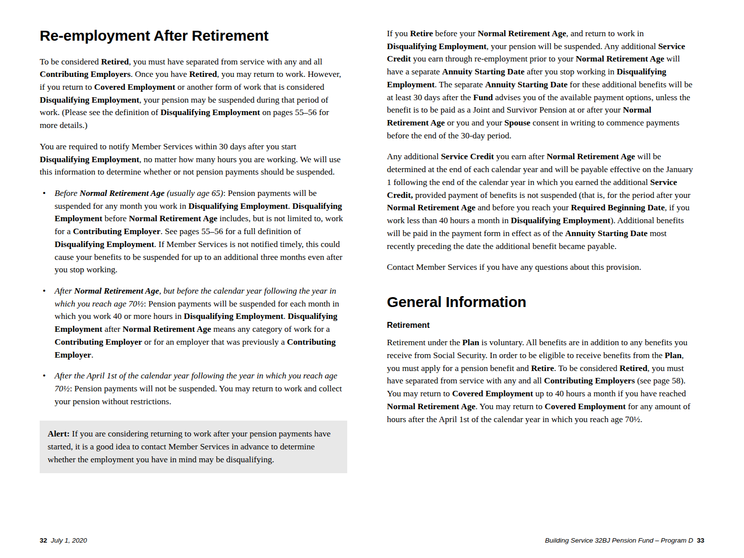Re-employment After Retirement
To be considered Retired, you must have separated from service with any and all Contributing Employers. Once you have Retired, you may return to work. However, if you return to Covered Employment or another form of work that is considered Disqualifying Employment, your pension may be suspended during that period of work. (Please see the definition of Disqualifying Employment on pages 55–56 for more details.)
You are required to notify Member Services within 30 days after you start Disqualifying Employment, no matter how many hours you are working. We will use this information to determine whether or not pension payments should be suspended.
Before Normal Retirement Age (usually age 65): Pension payments will be suspended for any month you work in Disqualifying Employment. Disqualifying Employment before Normal Retirement Age includes, but is not limited to, work for a Contributing Employer. See pages 55–56 for a full definition of Disqualifying Employment. If Member Services is not notified timely, this could cause your benefits to be suspended for up to an additional three months even after you stop working.
After Normal Retirement Age, but before the calendar year following the year in which you reach age 70½: Pension payments will be suspended for each month in which you work 40 or more hours in Disqualifying Employment. Disqualifying Employment after Normal Retirement Age means any category of work for a Contributing Employer or for an employer that was previously a Contributing Employer.
After the April 1st of the calendar year following the year in which you reach age 70½: Pension payments will not be suspended. You may return to work and collect your pension without restrictions.
Alert: If you are considering returning to work after your pension payments have started, it is a good idea to contact Member Services in advance to determine whether the employment you have in mind may be disqualifying.
If you Retire before your Normal Retirement Age, and return to work in Disqualifying Employment, your pension will be suspended. Any additional Service Credit you earn through re-employment prior to your Normal Retirement Age will have a separate Annuity Starting Date after you stop working in Disqualifying Employment. The separate Annuity Starting Date for these additional benefits will be at least 30 days after the Fund advises you of the available payment options, unless the benefit is to be paid as a Joint and Survivor Pension at or after your Normal Retirement Age or you and your Spouse consent in writing to commence payments before the end of the 30-day period.
Any additional Service Credit you earn after Normal Retirement Age will be determined at the end of each calendar year and will be payable effective on the January 1 following the end of the calendar year in which you earned the additional Service Credit, provided payment of benefits is not suspended (that is, for the period after your Normal Retirement Age and before you reach your Required Beginning Date, if you work less than 40 hours a month in Disqualifying Employment). Additional benefits will be paid in the payment form in effect as of the Annuity Starting Date most recently preceding the date the additional benefit became payable.
Contact Member Services if you have any questions about this provision.
General Information
Retirement
Retirement under the Plan is voluntary. All benefits are in addition to any benefits you receive from Social Security. In order to be eligible to receive benefits from the Plan, you must apply for a pension benefit and Retire. To be considered Retired, you must have separated from service with any and all Contributing Employers (see page 58). You may return to Covered Employment up to 40 hours a month if you have reached Normal Retirement Age. You may return to Covered Employment for any amount of hours after the April 1st of the calendar year in which you reach age 70½.
32 July 1, 2020
Building Service 32BJ Pension Fund – Program D 33